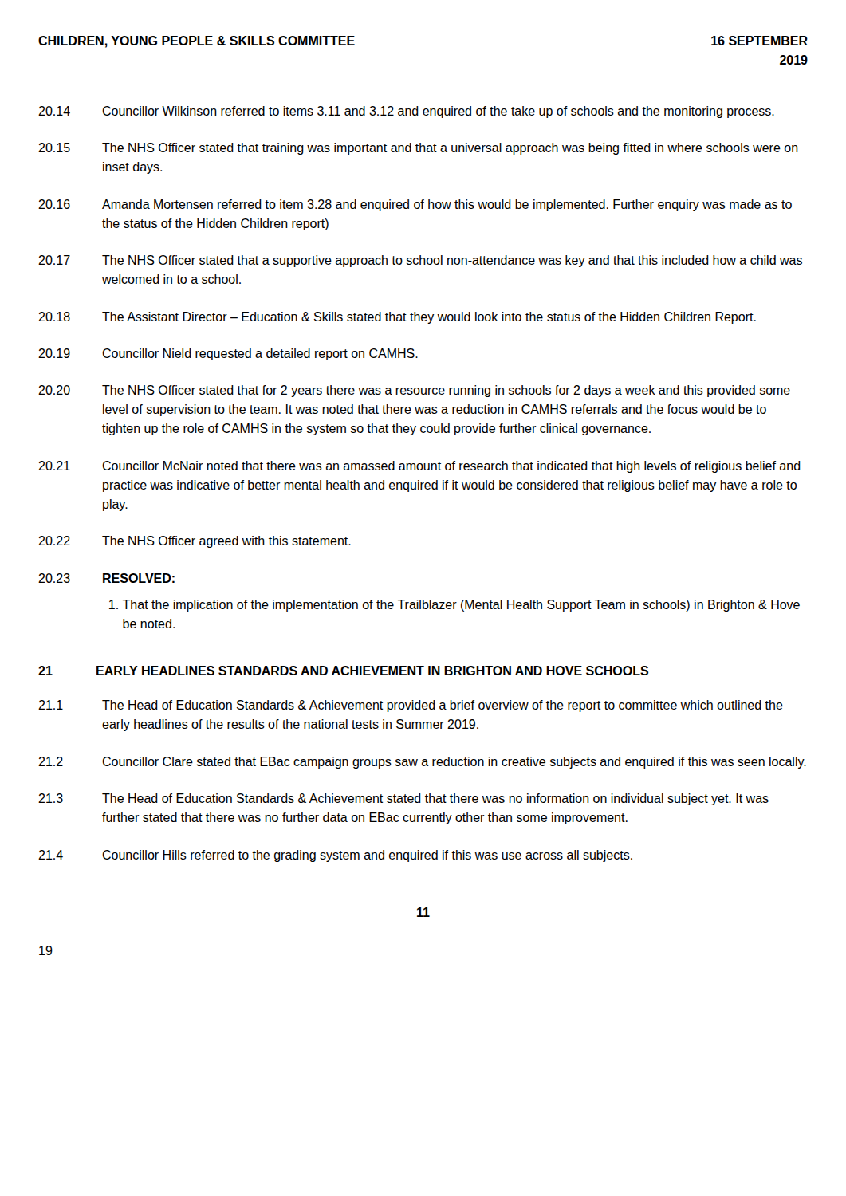CHILDREN, YOUNG PEOPLE & SKILLS COMMITTEE
16 SEPTEMBER
2019
20.14
Councillor Wilkinson referred to items 3.11 and 3.12 and enquired of the take up of schools and the monitoring process.
20.15
The NHS Officer stated that training was important and that a universal approach was being fitted in where schools were on inset days.
20.16
Amanda Mortensen referred to item 3.28 and enquired of how this would be implemented. Further enquiry was made as to the status of the Hidden Children report)
20.17
The NHS Officer stated that a supportive approach to school non-attendance was key and that this included how a child was welcomed in to a school.
20.18
The Assistant Director – Education & Skills stated that they would look into the status of the Hidden Children Report.
20.19
Councillor Nield requested a detailed report on CAMHS.
20.20
The NHS Officer stated that for 2 years there was a resource running in schools for 2 days a week and this provided some level of supervision to the team. It was noted that there was a reduction in CAMHS referrals and the focus would be to tighten up the role of CAMHS in the system so that they could provide further clinical governance.
20.21
Councillor McNair noted that there was an amassed amount of research that indicated that high levels of religious belief and practice was indicative of better mental health and enquired if it would be considered that religious belief may have a role to play.
20.22
The NHS Officer agreed with this statement.
20.23
RESOLVED:
That the implication of the implementation of the Trailblazer (Mental Health Support Team in schools) in Brighton & Hove be noted.
21
Early Headlines Standards and Achievement in Brighton and Hove Schools
21.1
The Head of Education Standards & Achievement provided a brief overview of the report to committee which outlined the early headlines of the results of the national tests in Summer 2019.
21.2
Councillor Clare stated that EBac campaign groups saw a reduction in creative subjects and enquired if this was seen locally.
21.3
The Head of Education Standards & Achievement stated that there was no information on individual subject yet. It was further stated that there was no further data on EBac currently other than some improvement.
21.4
Councillor Hills referred to the grading system and enquired if this was use across all subjects.
11
19